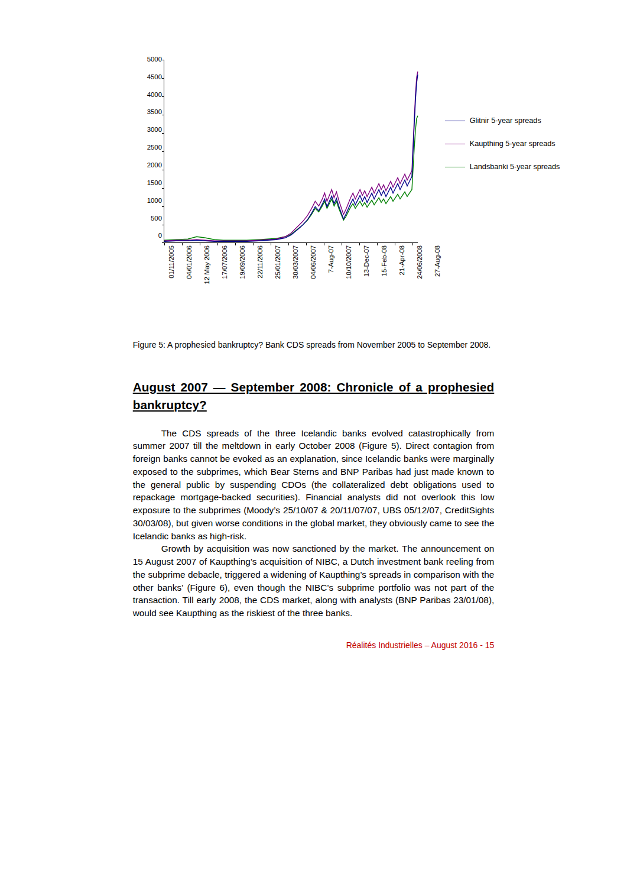5000 4500 4000 3500 3000 2500 2000 1500 1000 500 0
01/11/2005 04/01/2006 12 May 2006 17/07/2006 19/09/2006 22/11/2006 25/01/2007 30/03/2007 04/06/2007 7-Aug-07 10/10/2007 13-Dec-07 15-Feb-08 21-Apr-08 24/06/2008 27-Aug-08
Glitnir 5-year spreads
Kaupthing 5-year spreads
Landsbanki 5-year spreads
Figure 5: A prophesied bankruptcy? Bank CDS spreads from November 2005 to September 2008.
August 2007 — September 2008: Chronicle of a prophesied bankruptcy?
The CDS spreads of the three Icelandic banks evolved catastrophically from summer 2007 till the meltdown in early October 2008 (Figure 5). Direct contagion from foreign banks cannot be evoked as an explanation, since Icelandic banks were marginally exposed to the subprimes, which Bear Sterns and BNP Paribas had just made known to the general public by suspending CDOs (the collateralized debt obligations used to repackage mortgage-backed securities). Financial analysts did not overlook this low exposure to the subprimes (Moody’s 25/10/07 & 20/11/07/07, UBS 05/12/07, CreditSights 30/03/08), but given worse conditions in the global market, they obviously came to see the Icelandic banks as high-risk.
Growth by acquisition was now sanctioned by the market. The announcement on 15 August 2007 of Kaupthing’s acquisition of NIBC, a Dutch investment bank reeling from the subprime debacle, triggered a widening of Kaupthing’s spreads in comparison with the other banks’ (Figure 6), even though the NIBC’s subprime portfolio was not part of the transaction. Till early 2008, the CDS market, along with analysts (BNP Paribas 23/01/08), would see Kaupthing as the riskiest of the three banks.
Réalités Industrielles – August 2016 - 15